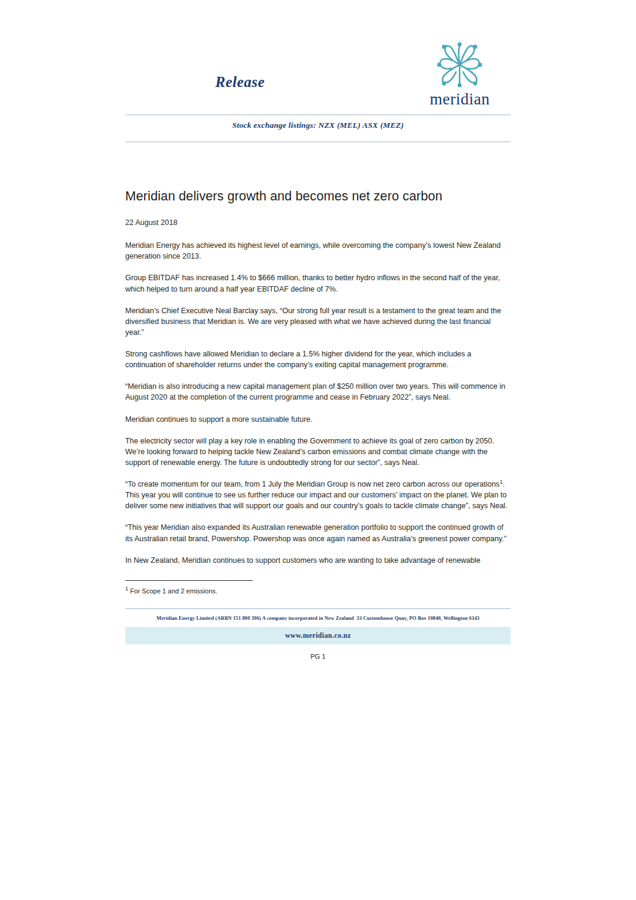Release
meridian
Stock exchange listings: NZX (MEL) ASX (MEZ)
Meridian delivers growth and becomes net zero carbon
22 August 2018
Meridian Energy has achieved its highest level of earnings, while overcoming the company’s lowest New Zealand generation since 2013.
Group EBITDAF has increased 1.4% to $666 million, thanks to better hydro inflows in the second half of the year, which helped to turn around a half year EBITDAF decline of 7%.
Meridian’s Chief Executive Neal Barclay says, “Our strong full year result is a testament to the great team and the diversified business that Meridian is. We are very pleased with what we have achieved during the last financial year.”
Strong cashflows have allowed Meridian to declare a 1.5% higher dividend for the year, which includes a continuation of shareholder returns under the company’s exiting capital management programme.
“Meridian is also introducing a new capital management plan of $250 million over two years. This will commence in August 2020 at the completion of the current programme and cease in February 2022”, says Neal.
Meridian continues to support a more sustainable future.
The electricity sector will play a key role in enabling the Government to achieve its goal of zero carbon by 2050. We’re looking forward to helping tackle New Zealand’s carbon emissions and combat climate change with the support of renewable energy. The future is undoubtedly strong for our sector”, says Neal.
“To create momentum for our team, from 1 July the Meridian Group is now net zero carbon across our operations1. This year you will continue to see us further reduce our impact and our customers’ impact on the planet. We plan to deliver some new initiatives that will support our goals and our country’s goals to tackle climate change”, says Neal.
“This year Meridian also expanded its Australian renewable generation portfolio to support the continued growth of its Australian retail brand, Powershop. Powershop was once again named as Australia’s greenest power company.”
In New Zealand, Meridian continues to support customers who are wanting to take advantage of renewable
1 For Scope 1 and 2 emissions.
Meridian Energy Limited (ARBN 151 800 396) A company incorporated in New Zealand 33 Customhouse Quay, PO Box 10840, Wellington 6143
www.meridian.co.nz
PG 1